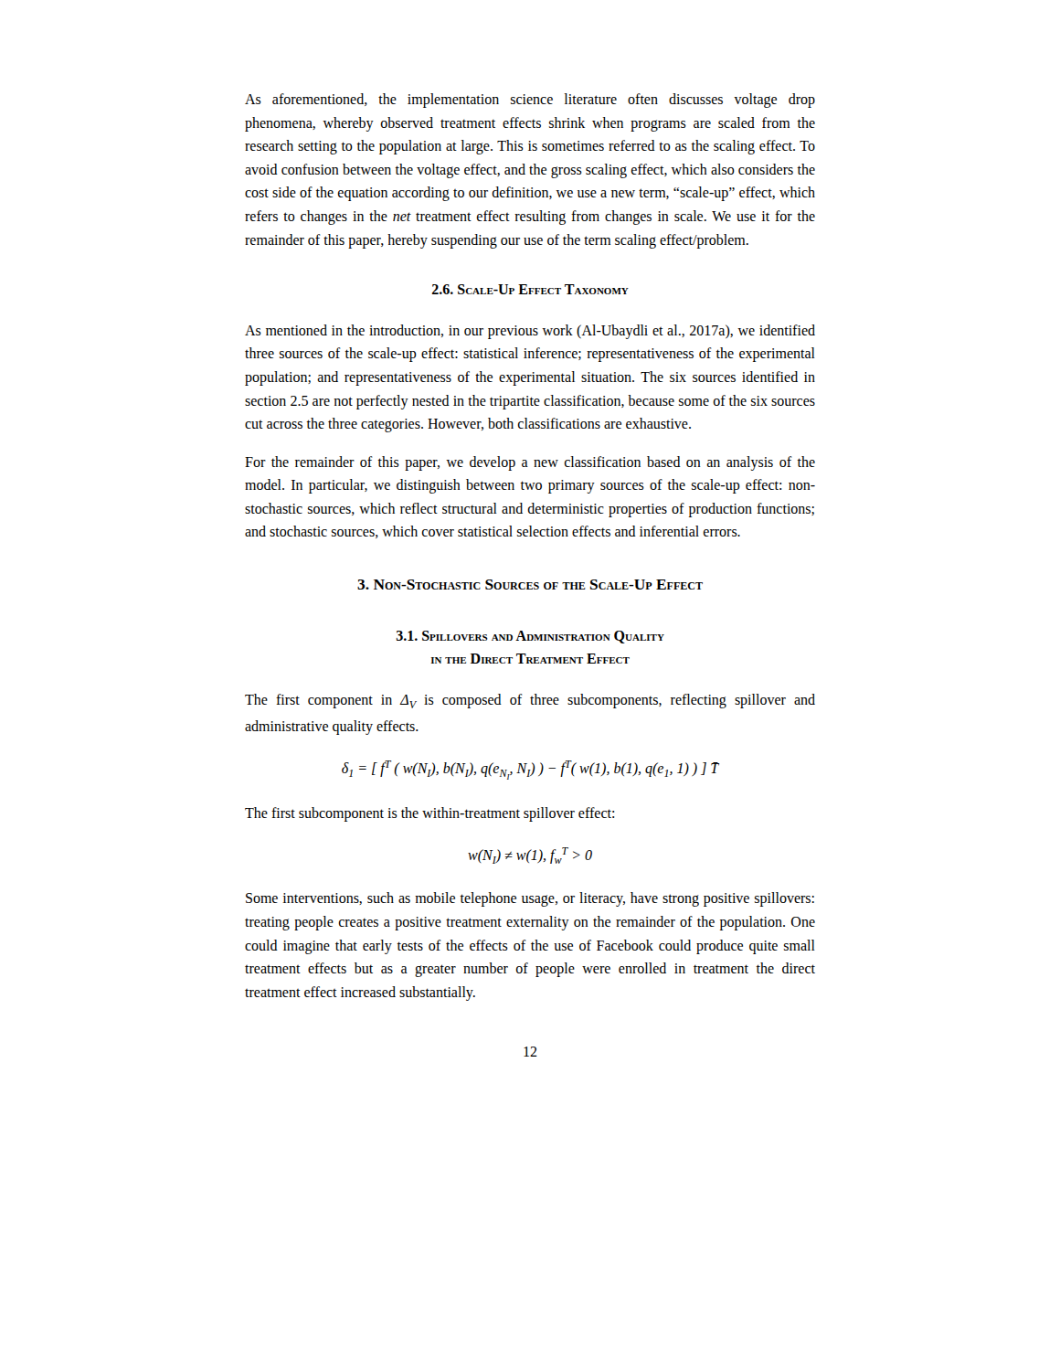As aforementioned, the implementation science literature often discusses voltage drop phenomena, whereby observed treatment effects shrink when programs are scaled from the research setting to the population at large. This is sometimes referred to as the scaling effect. To avoid confusion between the voltage effect, and the gross scaling effect, which also considers the cost side of the equation according to our definition, we use a new term, “scale-up” effect, which refers to changes in the net treatment effect resulting from changes in scale. We use it for the remainder of this paper, hereby suspending our use of the term scaling effect/problem.
2.6. Scale-Up Effect Taxonomy
As mentioned in the introduction, in our previous work (Al-Ubaydli et al., 2017a), we identified three sources of the scale-up effect: statistical inference; representativeness of the experimental population; and representativeness of the experimental situation. The six sources identified in section 2.5 are not perfectly nested in the tripartite classification, because some of the six sources cut across the three categories. However, both classifications are exhaustive.
For the remainder of this paper, we develop a new classification based on an analysis of the model. In particular, we distinguish between two primary sources of the scale-up effect: non-stochastic sources, which reflect structural and deterministic properties of production functions; and stochastic sources, which cover statistical selection effects and inferential errors.
3. Non-Stochastic Sources of the Scale-Up Effect
3.1. Spillovers and Administration Quality
in the Direct Treatment Effect
The first component in ΔV is composed of three subcomponents, reflecting spillover and administrative quality effects.
δ1 = [ fT ( w(NI), b(NI), q(eNI, NI) ) − fT( w(1), b(1), q(e1, 1) ) ] T̄
The first subcomponent is the within-treatment spillover effect:
w(NI) ≠ w(1), fwT > 0
Some interventions, such as mobile telephone usage, or literacy, have strong positive spillovers: treating people creates a positive treatment externality on the remainder of the population. One could imagine that early tests of the effects of the use of Facebook could produce quite small treatment effects but as a greater number of people were enrolled in treatment the direct treatment effect increased substantially.
12